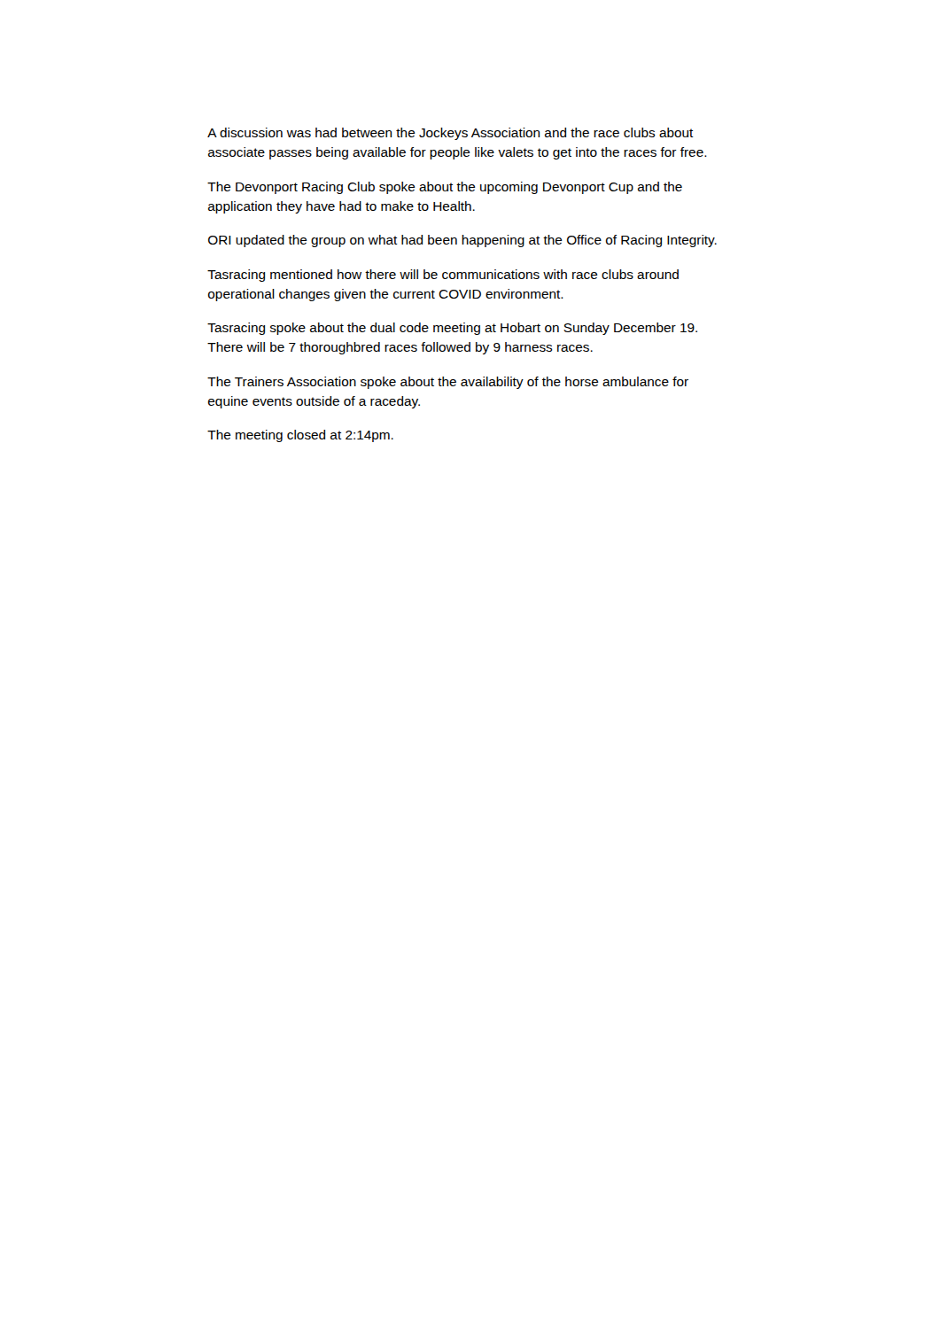A discussion was had between the Jockeys Association and the race clubs about associate passes being available for people like valets to get into the races for free.
The Devonport Racing Club spoke about the upcoming Devonport Cup and the application they have had to make to Health.
ORI updated the group on what had been happening at the Office of Racing Integrity.
Tasracing mentioned how there will be communications with race clubs around operational changes given the current COVID environment.
Tasracing spoke about the dual code meeting at Hobart on Sunday December 19. There will be 7 thoroughbred races followed by 9 harness races.
The Trainers Association spoke about the availability of the horse ambulance for equine events outside of a raceday.
The meeting closed at 2:14pm.